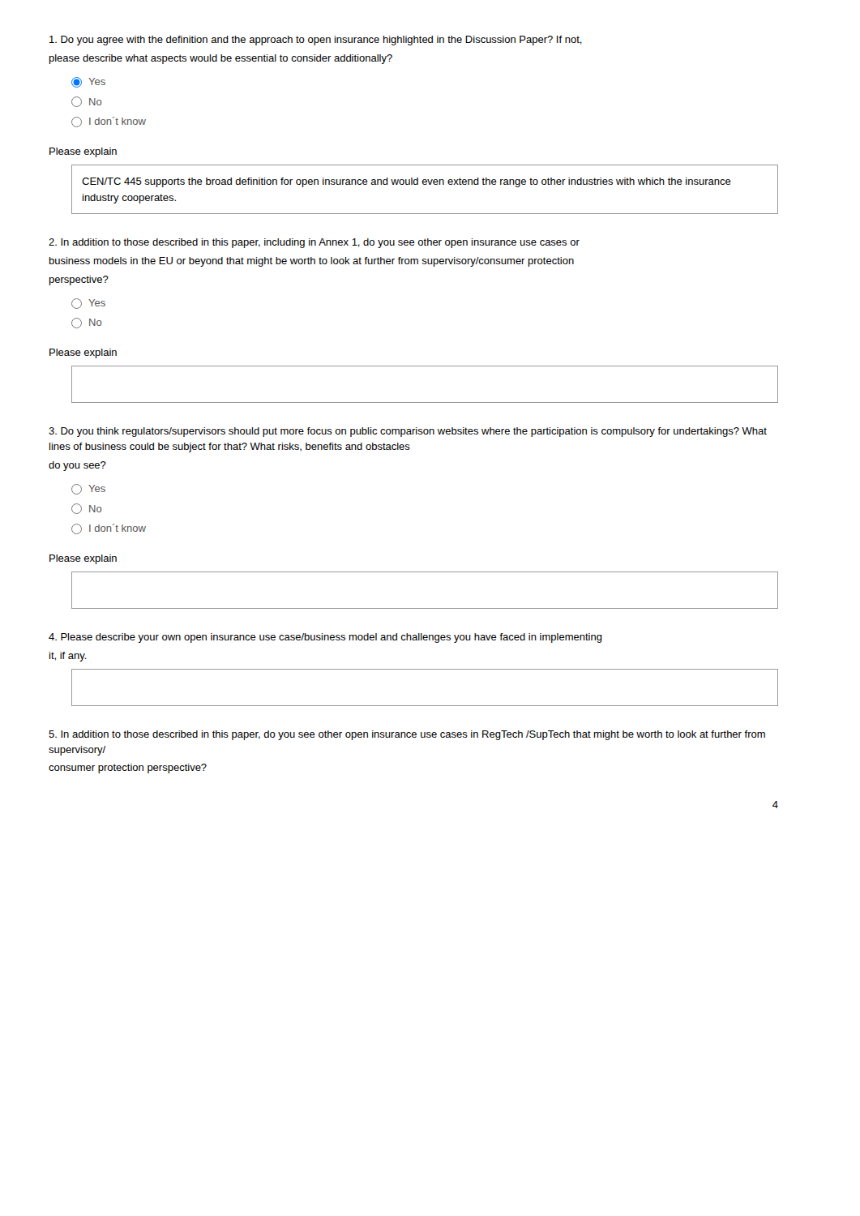1. Do you agree with the definition and the approach to open insurance highlighted in the Discussion Paper? If not,
please describe what aspects would be essential to consider additionally?
Yes
No
I don´t know
Please explain
CEN/TC 445 supports the broad definition for open insurance and would even extend the range to other industries with which the insurance industry cooperates.
2. In addition to those described in this paper, including in Annex 1, do you see other open insurance use cases or
business models in the EU or beyond that might be worth to look at further from supervisory/consumer protection
perspective?
Yes
No
Please explain
3. Do you think regulators/supervisors should put more focus on public comparison websites where the participation is compulsory for undertakings? What lines of business could be subject for that? What risks, benefits and obstacles
do you see?
Yes
No
I don´t know
Please explain
4. Please describe your own open insurance use case/business model and challenges you have faced in implementing
it, if any.
5. In addition to those described in this paper, do you see other open insurance use cases in RegTech /SupTech that might be worth to look at further from supervisory/
consumer protection perspective?
4